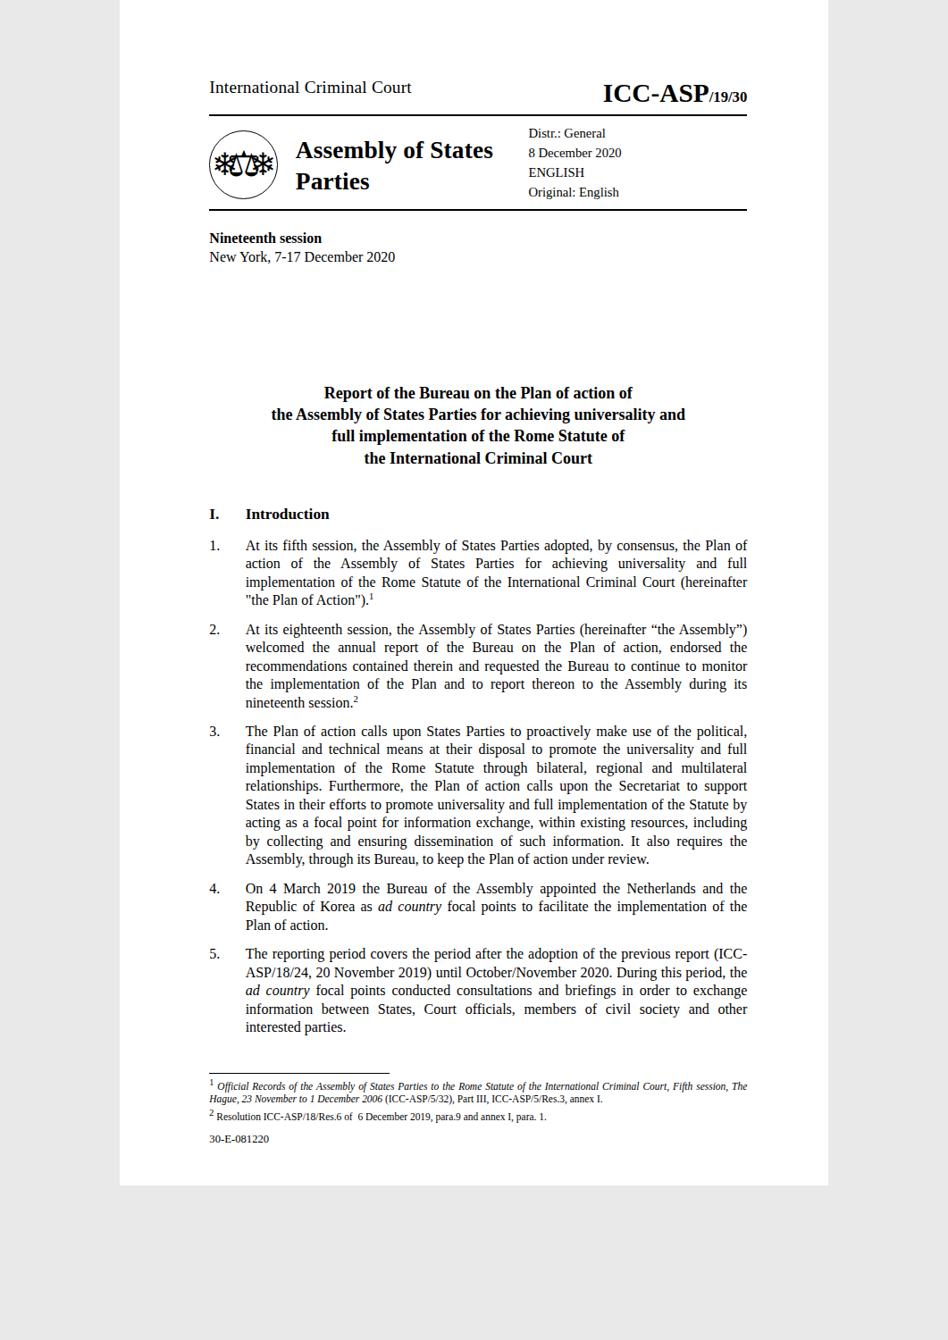| International Criminal Court | ICC-ASP /19/30 |
| ❄ ⚖ ❄ | Assembly of States Parties | Distr.: General 8 December 2020 ENGLISH Original: English |
Nineteenth session
New York, 7-17 December 2020
Report of the Bureau on the Plan of action of
the Assembly of States Parties for achieving universality and
full implementation of the Rome Statute of
the International Criminal Court
I. Introduction
1. At its fifth session, the Assembly of States Parties adopted, by consensus, the Plan of action of the Assembly of States Parties for achieving universality and full implementation of the Rome Statute of the International Criminal Court (hereinafter "the Plan of Action").1
2. At its eighteenth session, the Assembly of States Parties (hereinafter “the Assembly”) welcomed the annual report of the Bureau on the Plan of action, endorsed the recommendations contained therein and requested the Bureau to continue to monitor the implementation of the Plan and to report thereon to the Assembly during its nineteenth session.2
3. The Plan of action calls upon States Parties to proactively make use of the political, financial and technical means at their disposal to promote the universality and full implementation of the Rome Statute through bilateral, regional and multilateral relationships. Furthermore, the Plan of action calls upon the Secretariat to support States in their efforts to promote universality and full implementation of the Statute by acting as a focal point for information exchange, within existing resources, including by collecting and ensuring dissemination of such information. It also requires the Assembly, through its Bureau, to keep the Plan of action under review.
4. On 4 March 2019 the Bureau of the Assembly appointed the Netherlands and the Republic of Korea as ad country focal points to facilitate the implementation of the Plan of action.
5. The reporting period covers the period after the adoption of the previous report (ICC-ASP/18/24, 20 November 2019) until October/November 2020. During this period, the ad country focal points conducted consultations and briefings in order to exchange information between States, Court officials, members of civil society and other interested parties.
1 Official Records of the Assembly of States Parties to the Rome Statute of the International Criminal Court, Fifth session, The Hague, 23 November to 1 December 2006 (ICC-ASP/5/32), Part III, ICC-ASP/5/Res.3, annex I.
2 Resolution ICC-ASP/18/Res.6 of 6 December 2019, para.9 and annex I, para. 1.
30-E-081220